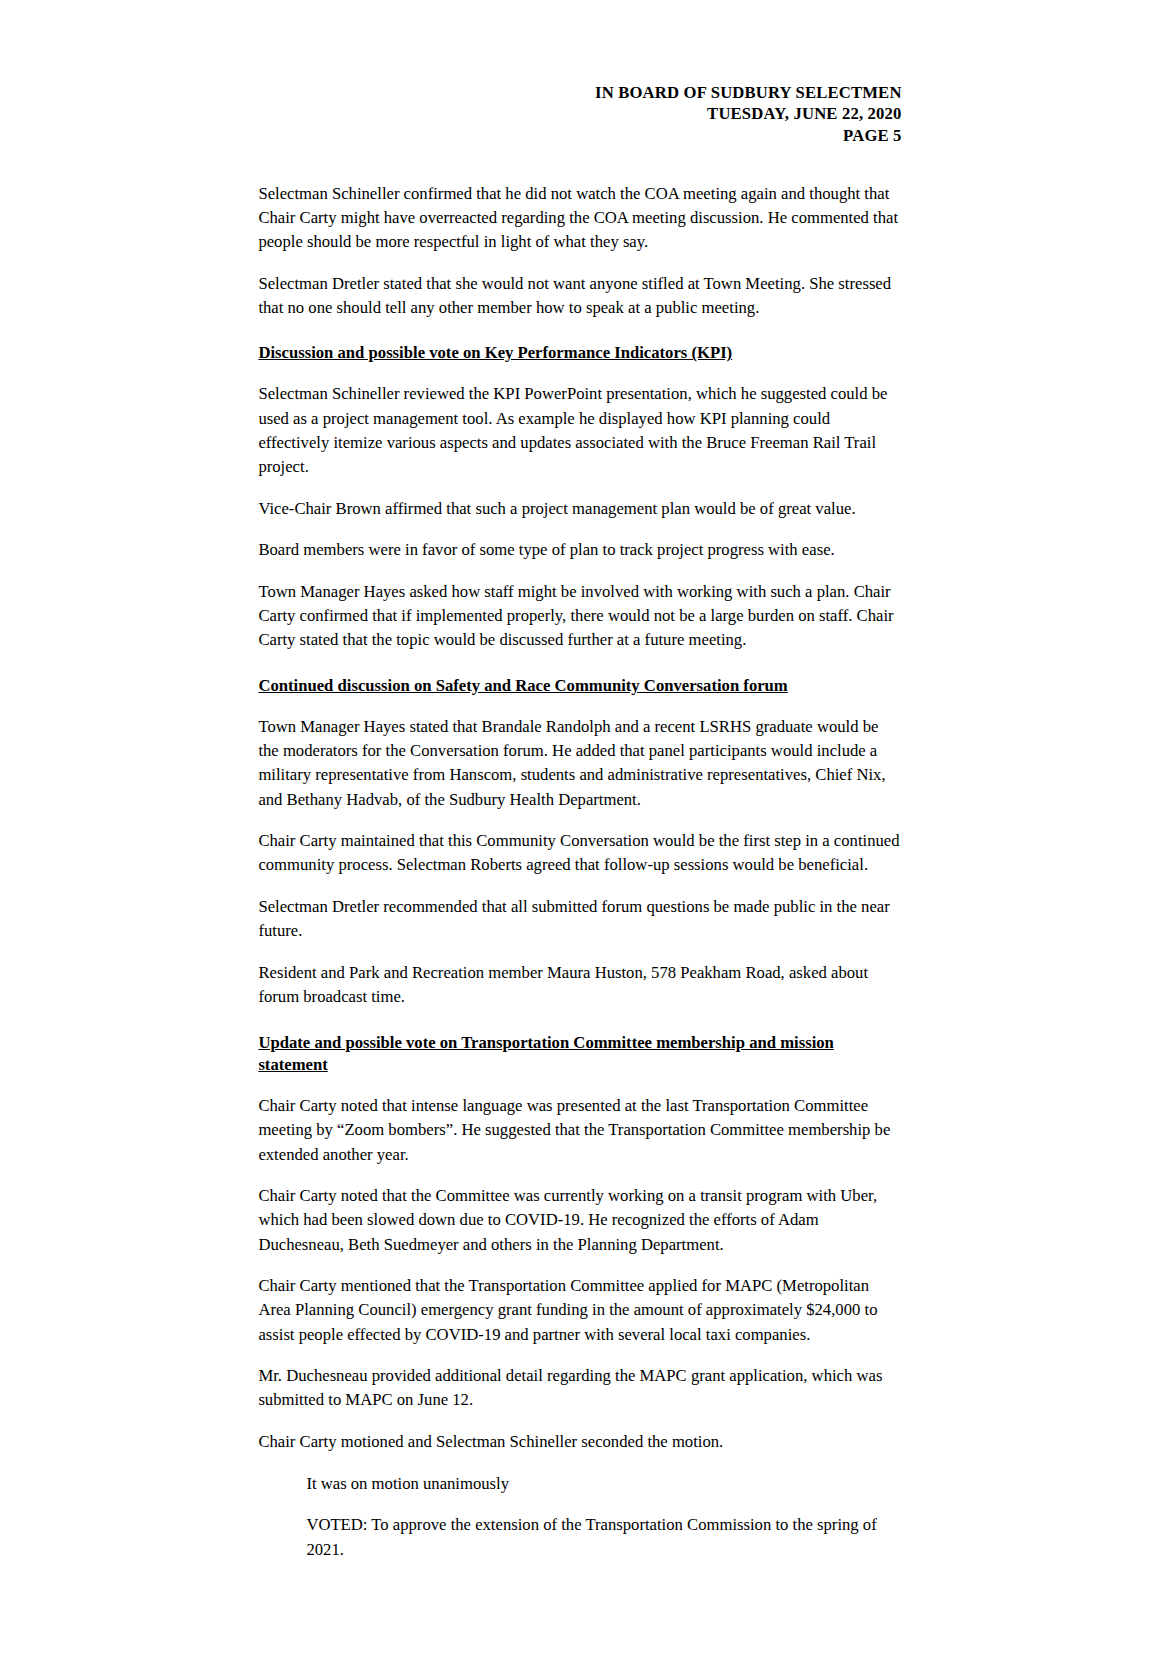IN BOARD OF SUDBURY SELECTMEN
TUESDAY, JUNE 22, 2020
PAGE 5
Selectman Schineller confirmed that he did not watch the COA meeting again and thought that Chair Carty might have overreacted regarding the COA meeting discussion. He commented that people should be more respectful in light of what they say.
Selectman Dretler stated that she would not want anyone stifled at Town Meeting. She stressed that no one should tell any other member how to speak at a public meeting.
Discussion and possible vote on Key Performance Indicators (KPI)
Selectman Schineller reviewed the KPI PowerPoint presentation, which he suggested could be used as a project management tool. As example he displayed how KPI planning could effectively itemize various aspects and updates associated with the Bruce Freeman Rail Trail project.
Vice-Chair Brown affirmed that such a project management plan would be of great value.
Board members were in favor of some type of plan to track project progress with ease.
Town Manager Hayes asked how staff might be involved with working with such a plan. Chair Carty confirmed that if implemented properly, there would not be a large burden on staff. Chair Carty stated that the topic would be discussed further at a future meeting.
Continued discussion on Safety and Race Community Conversation forum
Town Manager Hayes stated that Brandale Randolph and a recent LSRHS graduate would be the moderators for the Conversation forum. He added that panel participants would include a military representative from Hanscom, students and administrative representatives, Chief Nix, and Bethany Hadvab, of the Sudbury Health Department.
Chair Carty maintained that this Community Conversation would be the first step in a continued community process. Selectman Roberts agreed that follow-up sessions would be beneficial.
Selectman Dretler recommended that all submitted forum questions be made public in the near future.
Resident and Park and Recreation member Maura Huston, 578 Peakham Road, asked about forum broadcast time.
Update and possible vote on Transportation Committee membership and mission statement
Chair Carty noted that intense language was presented at the last Transportation Committee meeting by “Zoom bombers”. He suggested that the Transportation Committee membership be extended another year.
Chair Carty noted that the Committee was currently working on a transit program with Uber, which had been slowed down due to COVID-19. He recognized the efforts of Adam Duchesneau, Beth Suedmeyer and others in the Planning Department.
Chair Carty mentioned that the Transportation Committee applied for MAPC (Metropolitan Area Planning Council) emergency grant funding in the amount of approximately $24,000 to assist people effected by COVID-19 and partner with several local taxi companies.
Mr. Duchesneau provided additional detail regarding the MAPC grant application, which was submitted to MAPC on June 12.
Chair Carty motioned and Selectman Schineller seconded the motion.
It was on motion unanimously
VOTED: To approve the extension of the Transportation Commission to the spring of 2021.